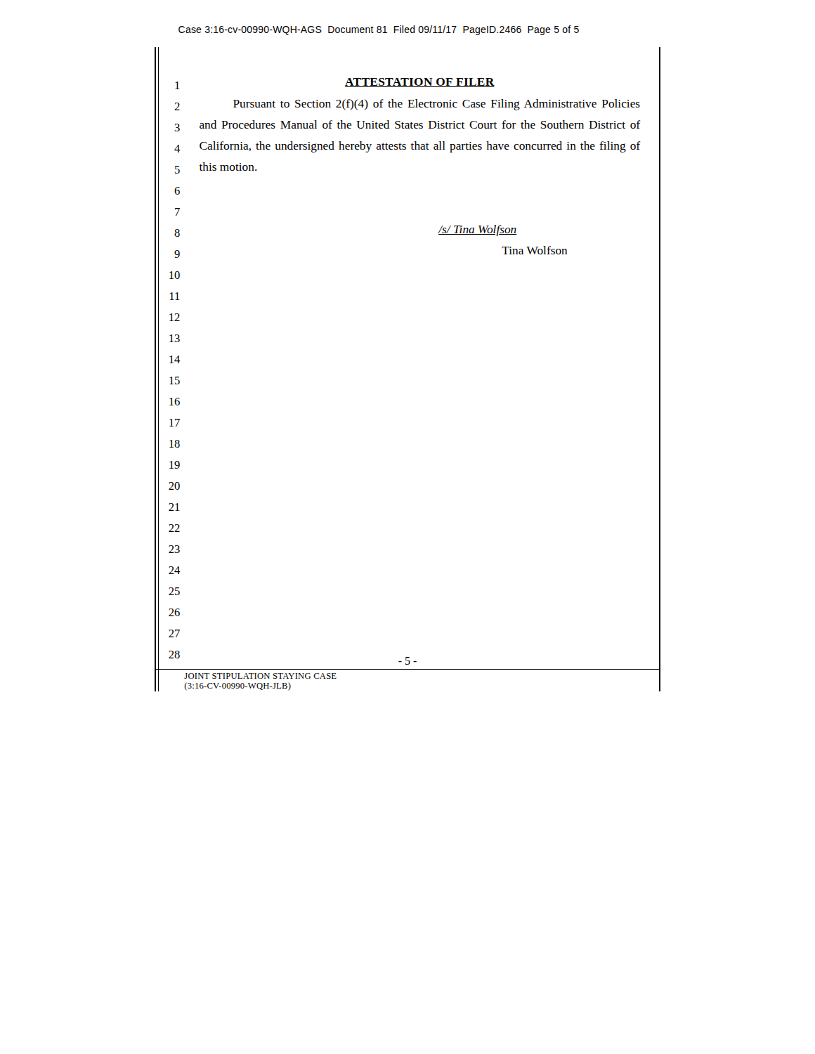Case 3:16-cv-00990-WQH-AGS Document 81 Filed 09/11/17 PageID.2466 Page 5 of 5
1
2
3
4
5
6
7
8
9
10
11
12
13
14
15
16
17
18
19
20
21
22
23
24
25
26
27
28
ATTESTATION OF FILER
Pursuant to Section 2(f)(4) of the Electronic Case Filing Administrative Policies and Procedures Manual of the United States District Court for the Southern District of California, the undersigned hereby attests that all parties have concurred in the filing of this motion.
/s/ Tina Wolfson Tina Wolfson
- 5 -
JOINT STIPULATION STAYING CASE
(3:16-CV-00990-WQH-JLB)